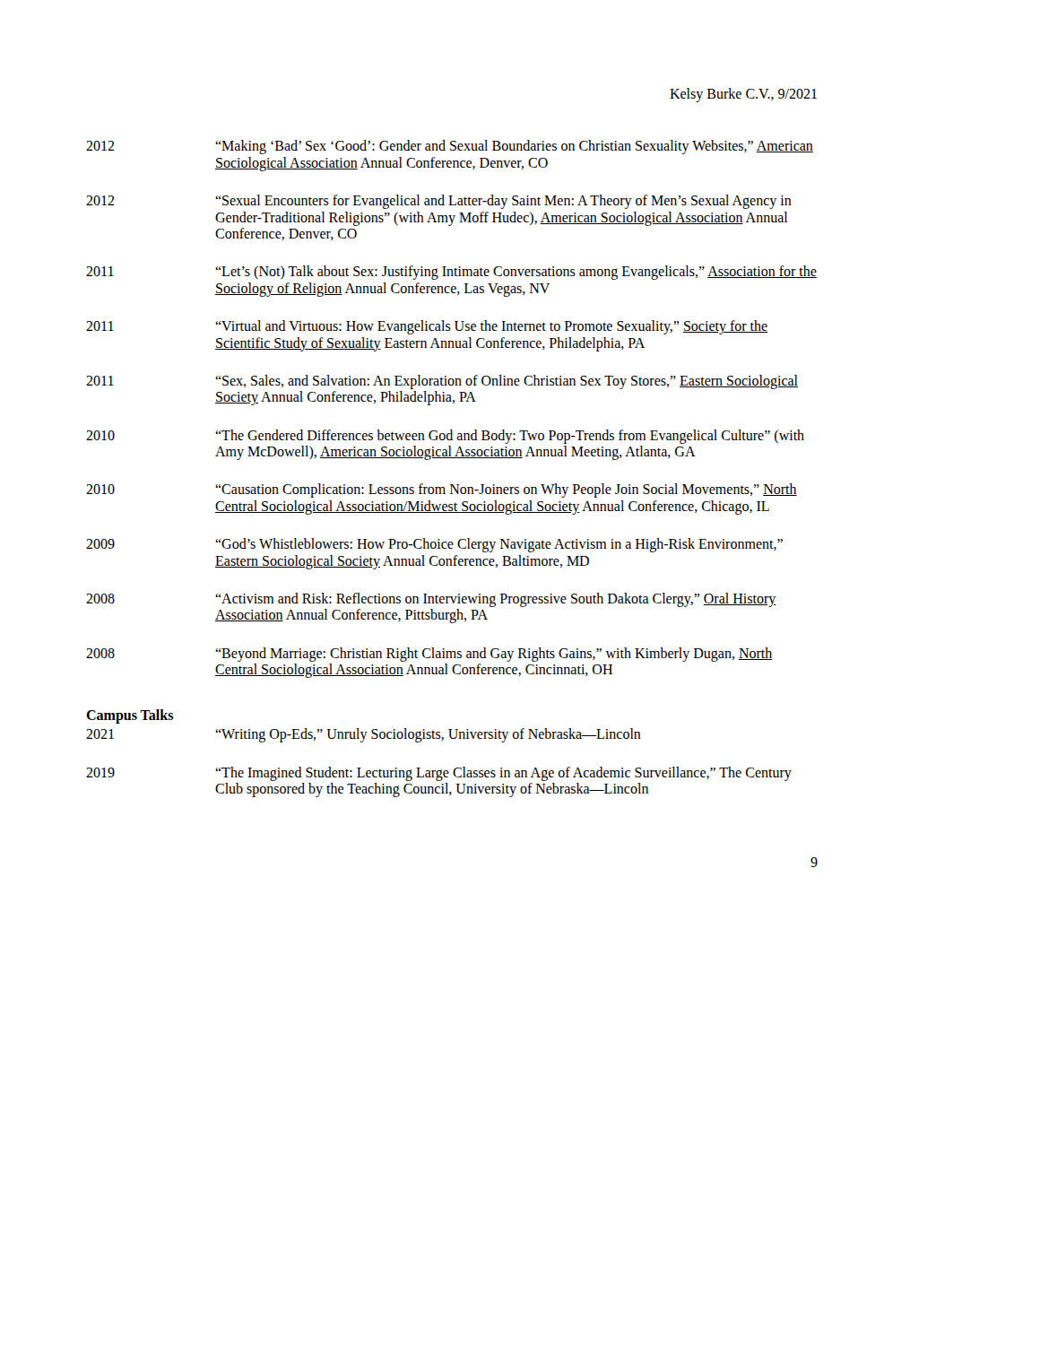Kelsy Burke C.V., 9/2021
2012
“Making ‘Bad’ Sex ‘Good’: Gender and Sexual Boundaries on Christian Sexuality Websites,” American Sociological Association Annual Conference, Denver, CO
2012
“Sexual Encounters for Evangelical and Latter-day Saint Men: A Theory of Men’s Sexual Agency in Gender-Traditional Religions” (with Amy Moff Hudec), American Sociological Association Annual Conference, Denver, CO
2011
“Let’s (Not) Talk about Sex: Justifying Intimate Conversations among Evangelicals,” Association for the Sociology of Religion Annual Conference, Las Vegas, NV
2011
“Virtual and Virtuous: How Evangelicals Use the Internet to Promote Sexuality,” Society for the Scientific Study of Sexuality Eastern Annual Conference, Philadelphia, PA
2011
“Sex, Sales, and Salvation: An Exploration of Online Christian Sex Toy Stores,” Eastern Sociological Society Annual Conference, Philadelphia, PA
2010
“The Gendered Differences between God and Body: Two Pop-Trends from Evangelical Culture” (with Amy McDowell), American Sociological Association Annual Meeting, Atlanta, GA
2010
“Causation Complication: Lessons from Non-Joiners on Why People Join Social Movements,” North Central Sociological Association/Midwest Sociological Society Annual Conference, Chicago, IL
2009
“God’s Whistleblowers: How Pro-Choice Clergy Navigate Activism in a High-Risk Environment,” Eastern Sociological Society Annual Conference, Baltimore, MD
2008
“Activism and Risk: Reflections on Interviewing Progressive South Dakota Clergy,” Oral History Association Annual Conference, Pittsburgh, PA
2008
“Beyond Marriage: Christian Right Claims and Gay Rights Gains,” with Kimberly Dugan, North Central Sociological Association Annual Conference, Cincinnati, OH
Campus Talks
2021
“Writing Op-Eds,” Unruly Sociologists, University of Nebraska—Lincoln
2019
“The Imagined Student: Lecturing Large Classes in an Age of Academic Surveillance,” The Century Club sponsored by the Teaching Council, University of Nebraska—Lincoln
9